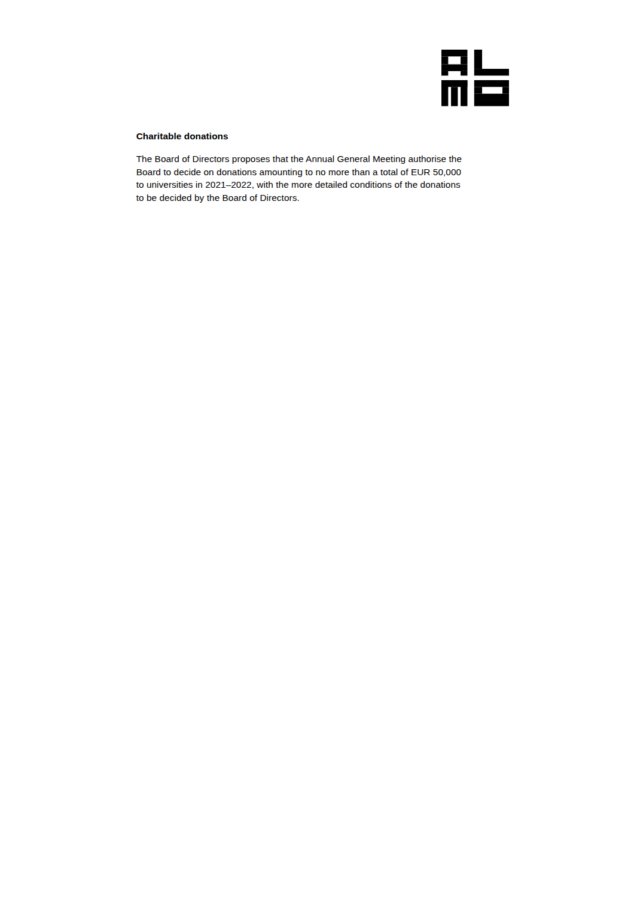Charitable donations
The Board of Directors proposes that the Annual General Meeting authorise the Board to decide on donations amounting to no more than a total of EUR 50,000 to universities in 2021–2022, with the more detailed conditions of the donations to be decided by the Board of Directors.